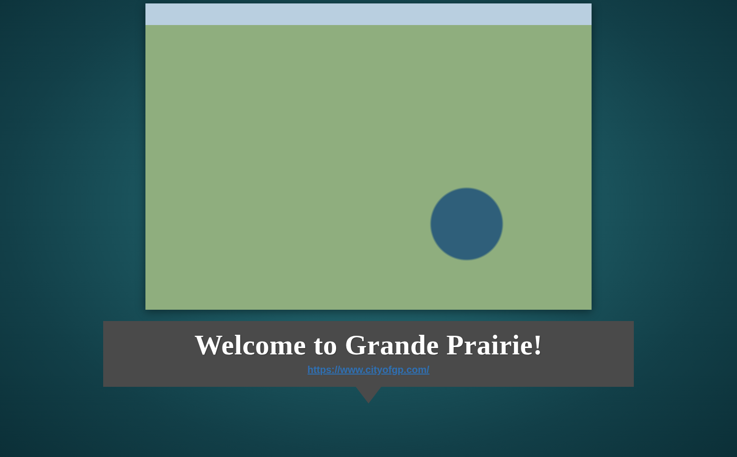Welcome to Grande Prairie!
https://www.cityofgp.com/